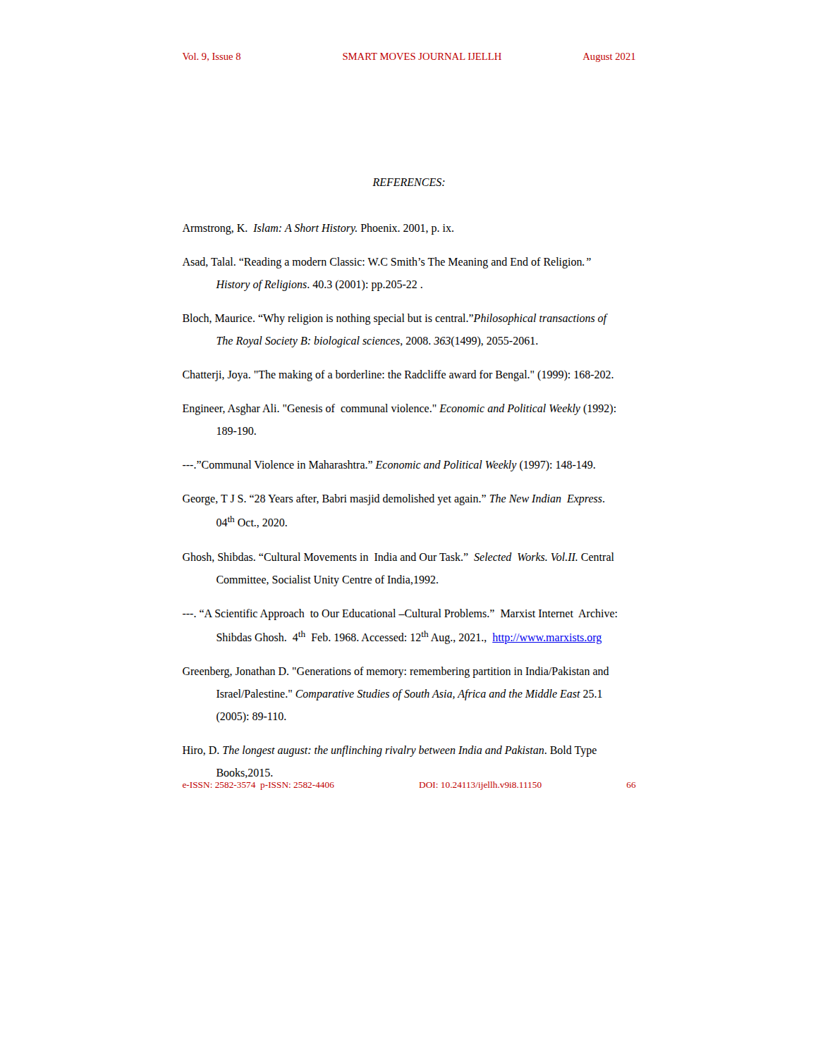Vol. 9, Issue 8
SMART MOVES JOURNAL IJELLH
August 2021
REFERENCES:
Armstrong, K. Islam: A Short History. Phoenix. 2001, p. ix.
Asad, Talal. “Reading a modern Classic: W.C Smith’s The Meaning and End of Religion.”
History of Religions. 40.3 (2001): pp.205-22 .
Bloch, Maurice. “Why religion is nothing special but is central.”Philosophical transactions of
The Royal Society B: biological sciences, 2008. 363(1499), 2055-2061.
Chatterji, Joya. "The making of a borderline: the Radcliffe award for Bengal." (1999): 168-202.
Engineer, Asghar Ali. "Genesis of communal violence." Economic and Political Weekly (1992):
189-190.
---.”Communal Violence in Maharashtra.” Economic and Political Weekly (1997): 148-149.
George, T J S. “28 Years after, Babri masjid demolished yet again.” The New Indian Express.
04th Oct., 2020.
Ghosh, Shibdas. “Cultural Movements in India and Our Task.” Selected Works. Vol.II. Central
Committee, Socialist Unity Centre of India,1992.
---. “A Scientific Approach to Our Educational –Cultural Problems.” Marxist Internet Archive:
Shibdas Ghosh. 4th Feb. 1968. Accessed: 12th Aug., 2021., http://www.marxists.org
Greenberg, Jonathan D. "Generations of memory: remembering partition in India/Pakistan and
Israel/Palestine." Comparative Studies of South Asia, Africa and the Middle East 25.1
(2005): 89-110.
Hiro, D. The longest august: the unflinching rivalry between India and Pakistan. Bold Type
Books,2015.
e-ISSN: 2582-3574 p-ISSN: 2582-4406
DOI: 10.24113/ijellh.v9i8.11150
66